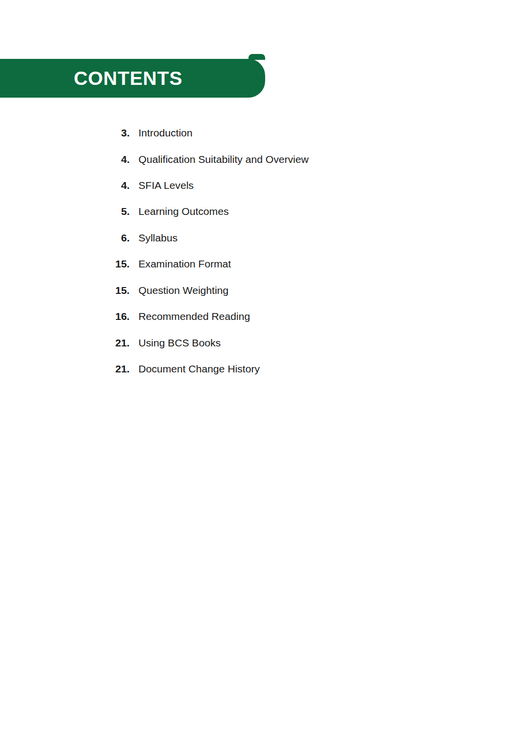Contents
3. Introduction
4. Qualification Suitability and Overview
4. SFIA Levels
5. Learning Outcomes
6. Syllabus
15. Examination Format
15. Question Weighting
16. Recommended Reading
21. Using BCS Books
21. Document Change History